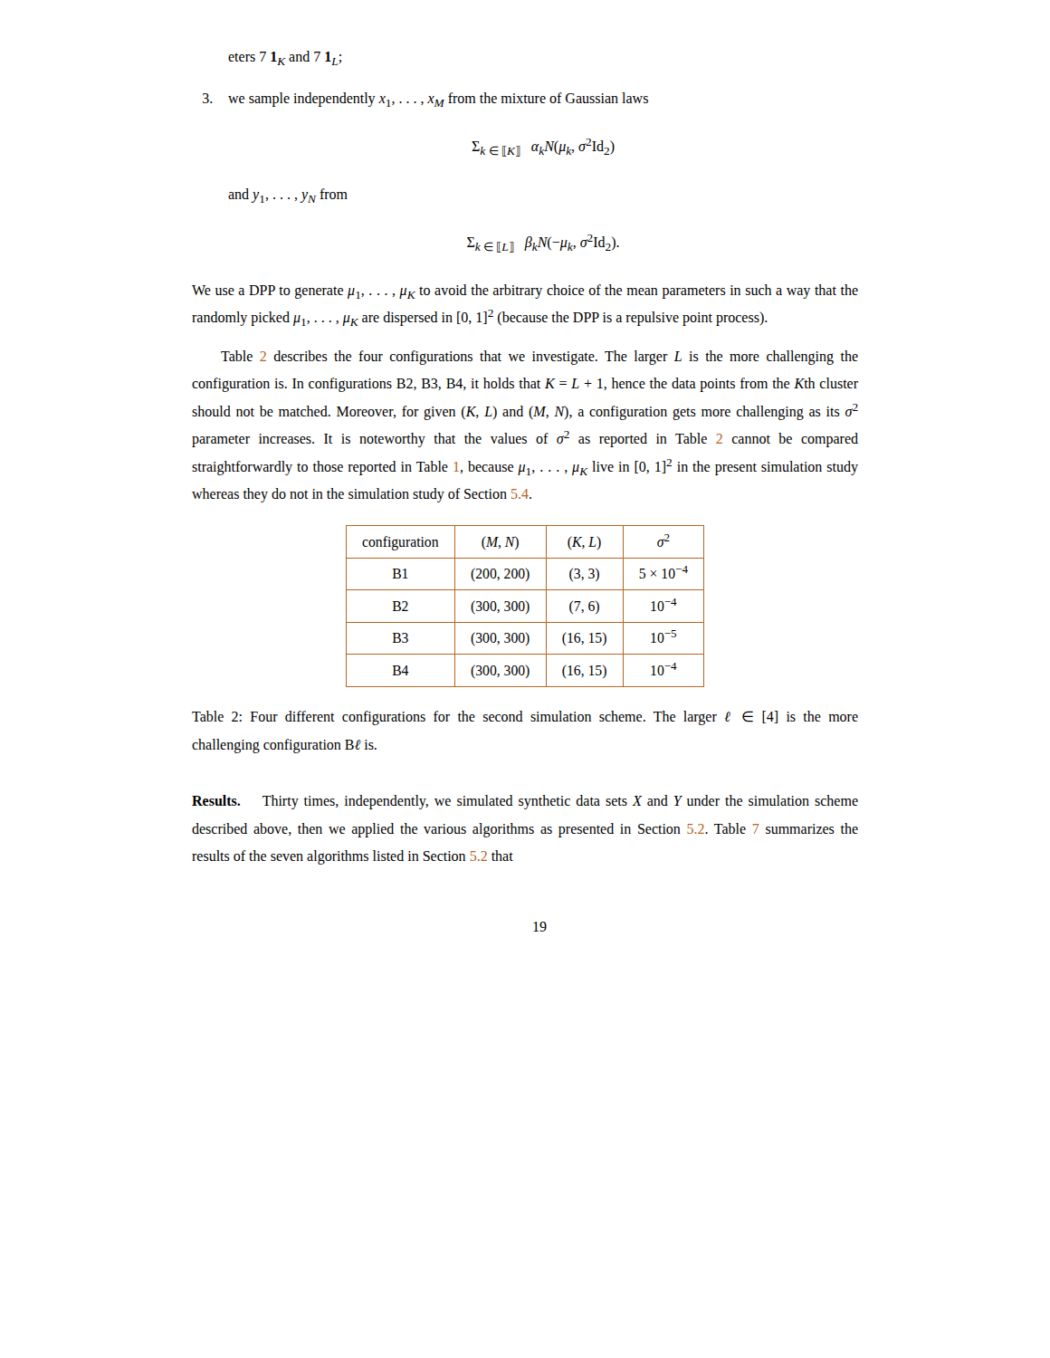eters 7 1K and 7 1L;
3. we sample independently x1, . . . , xM from the mixture of Gaussian laws
Σk ∈ ⟦K⟧ αkN(μk, σ2Id2)
and y1, . . . , yN from
Σk ∈ ⟦L⟧ βkN(−μk, σ2Id2).
We use a DPP to generate μ1, . . . , μK to avoid the arbitrary choice of the mean parameters in such a way that the randomly picked μ1, . . . , μK are dispersed in [0, 1]2 (because the DPP is a repulsive point process).
Table 2 describes the four configurations that we investigate. The larger L is the more challenging the configuration is. In configurations B2, B3, B4, it holds that K = L + 1, hence the data points from the Kth cluster should not be matched. Moreover, for given (K, L) and (M, N), a configuration gets more challenging as its σ2 parameter increases. It is noteworthy that the values of σ2 as reported in Table 2 cannot be compared straightforwardly to those reported in Table 1, because μ1, . . . , μK live in [0, 1]2 in the present simulation study whereas they do not in the simulation study of Section 5.4.
| configuration | ( M , N ) | ( K , L ) | σ 2 |
| --- | --- | --- | --- |
| B1 | (200, 200) | (3, 3) | 5 × 10 −4 |
| B2 | (300, 300) | (7, 6) | 10 −4 |
| B3 | (300, 300) | (16, 15) | 10 −5 |
| B4 | (300, 300) | (16, 15) | 10 −4 |
Table 2: Four different configurations for the second simulation scheme. The larger ℓ ∈ [4] is the more challenging configuration Bℓ is.
Results. Thirty times, independently, we simulated synthetic data sets X and Y under the simulation scheme described above, then we applied the various algorithms as presented in Section 5.2. Table 7 summarizes the results of the seven algorithms listed in Section 5.2 that
19